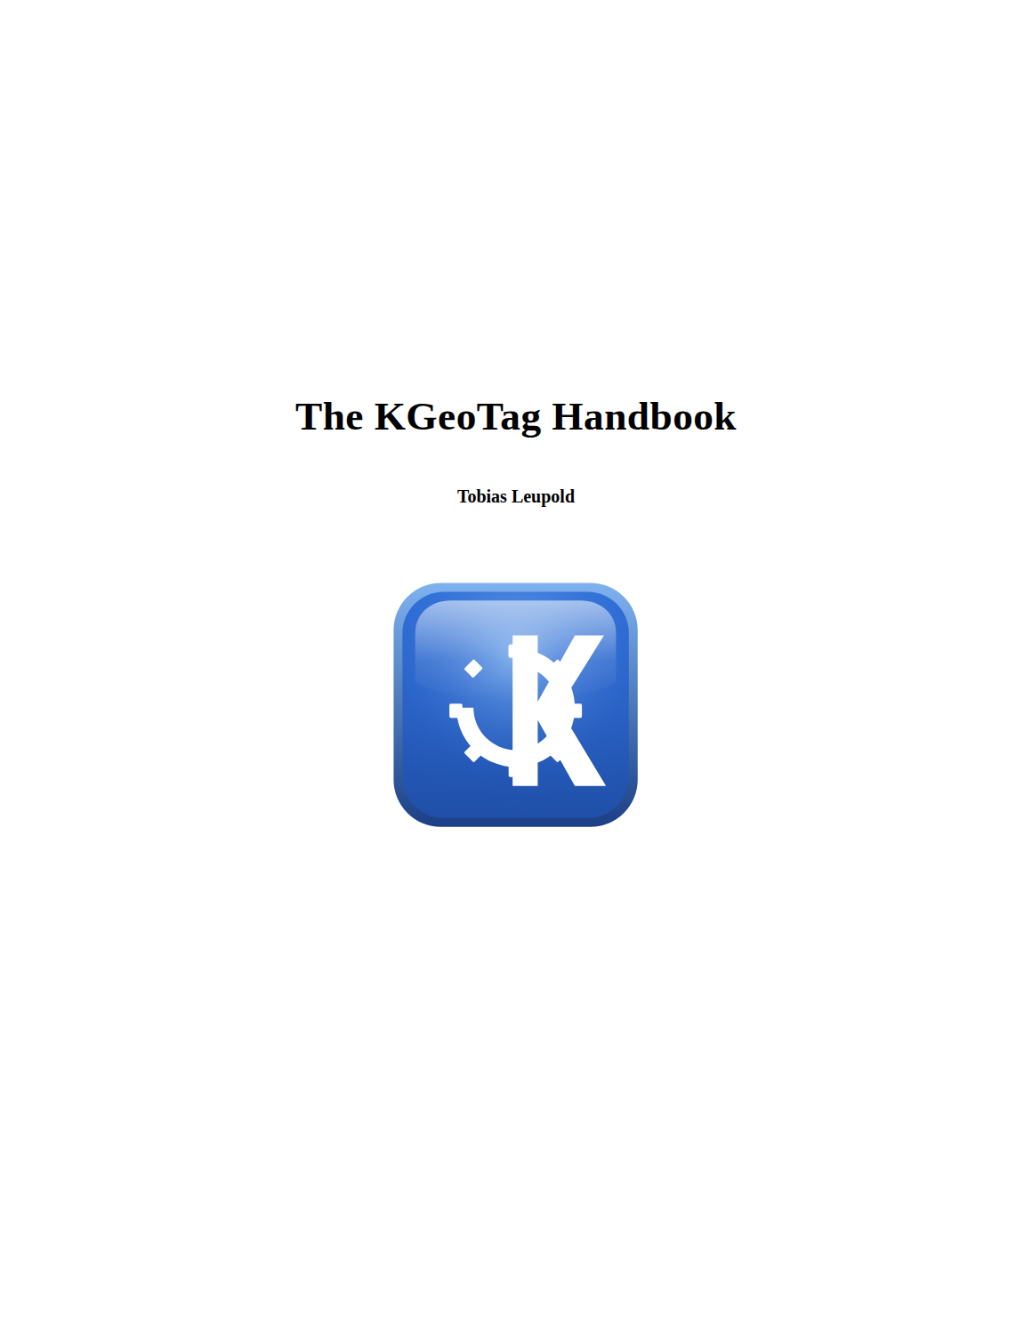The KGeoTag Handbook
Tobias Leupold